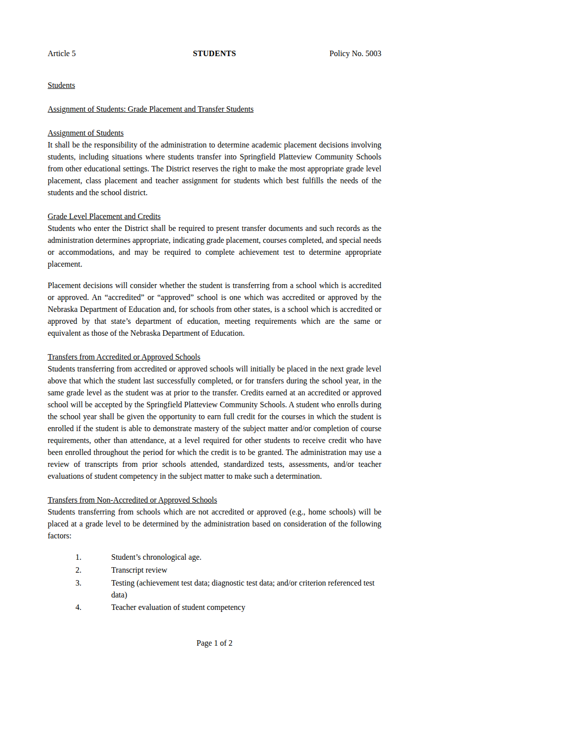Article 5
Students
Policy No. 5003
Students
Assignment of Students: Grade Placement and Transfer Students
Assignment of Students
It shall be the responsibility of the administration to determine academic placement decisions involving students, including situations where students transfer into Springfield Platteview Community Schools from other educational settings. The District reserves the right to make the most appropriate grade level placement, class placement and teacher assignment for students which best fulfills the needs of the students and the school district.
Grade Level Placement and Credits
Students who enter the District shall be required to present transfer documents and such records as the administration determines appropriate, indicating grade placement, courses completed, and special needs or accommodations, and may be required to complete achievement test to determine appropriate placement.
Placement decisions will consider whether the student is transferring from a school which is accredited or approved. An “accredited” or “approved” school is one which was accredited or approved by the Nebraska Department of Education and, for schools from other states, is a school which is accredited or approved by that state’s department of education, meeting requirements which are the same or equivalent as those of the Nebraska Department of Education.
Transfers from Accredited or Approved Schools
Students transferring from accredited or approved schools will initially be placed in the next grade level above that which the student last successfully completed, or for transfers during the school year, in the same grade level as the student was at prior to the transfer. Credits earned at an accredited or approved school will be accepted by the Springfield Platteview Community Schools. A student who enrolls during the school year shall be given the opportunity to earn full credit for the courses in which the student is enrolled if the student is able to demonstrate mastery of the subject matter and/or completion of course requirements, other than attendance, at a level required for other students to receive credit who have been enrolled throughout the period for which the credit is to be granted. The administration may use a review of transcripts from prior schools attended, standardized tests, assessments, and/or teacher evaluations of student competency in the subject matter to make such a determination.
Transfers from Non-Accredited or Approved Schools
Students transferring from schools which are not accredited or approved (e.g., home schools) will be placed at a grade level to be determined by the administration based on consideration of the following factors:
Student’s chronological age.
Transcript review
Testing (achievement test data; diagnostic test data; and/or criterion referenced test data)
Teacher evaluation of student competency
Page 1 of 2